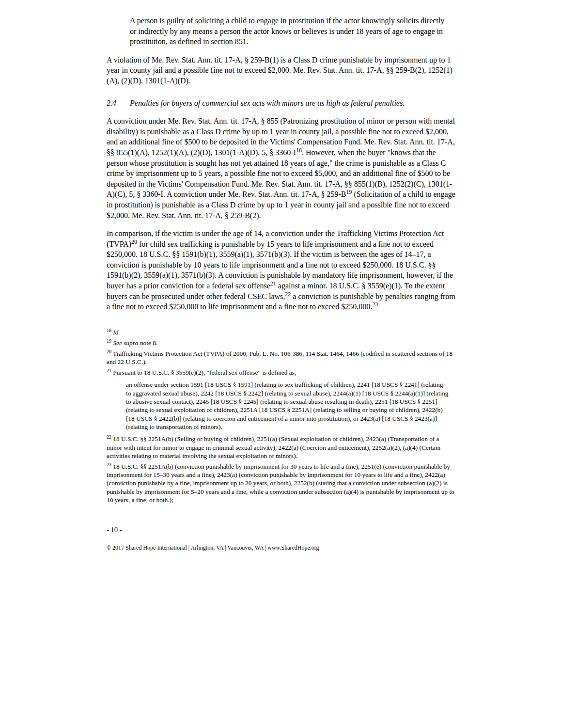A person is guilty of soliciting a child to engage in prostitution if the actor knowingly solicits directly or indirectly by any means a person the actor knows or believes is under 18 years of age to engage in prostitution, as defined in section 851.
A violation of Me. Rev. Stat. Ann. tit. 17-A, § 259-B(1) is a Class D crime punishable by imprisonment up to 1 year in county jail and a possible fine not to exceed $2,000. Me. Rev. Stat. Ann. tit. 17-A, §§ 259-B(2), 1252(1)(A), (2)(D), 1301(1-A)(D).
2.4 Penalties for buyers of commercial sex acts with minors are as high as federal penalties.
A conviction under Me. Rev. Stat. Ann. tit. 17-A, § 855 (Patronizing prostitution of minor or person with mental disability) is punishable as a Class D crime by up to 1 year in county jail, a possible fine not to exceed $2,000, and an additional fine of $500 to be deposited in the Victims' Compensation Fund. Me. Rev. Stat. Ann. tit. 17-A, §§ 855(1)(A), 1252(1)(A), (2)(D), 1301(1-A)(D), 5, § 3360-I18. However, when the buyer "knows that the person whose prostitution is sought has not yet attained 18 years of age," the crime is punishable as a Class C crime by imprisonment up to 5 years, a possible fine not to exceed $5,000, and an additional fine of $500 to be deposited in the Victims' Compensation Fund. Me. Rev. Stat. Ann. tit. 17-A, §§ 855(1)(B), 1252(2)(C), 1301(1-A)(C), 5, § 3360-I. A conviction under Me. Rev. Stat. Ann. tit. 17-A, § 259-B19 (Solicitation of a child to engage in prostitution) is punishable as a Class D crime by up to 1 year in county jail and a possible fine not to exceed $2,000. Me. Rev. Stat. Ann. tit. 17-A, § 259-B(2).
In comparison, if the victim is under the age of 14, a conviction under the Trafficking Victims Protection Act (TVPA)20 for child sex trafficking is punishable by 15 years to life imprisonment and a fine not to exceed $250,000. 18 U.S.C. §§ 1591(b)(1), 3559(a)(1), 3571(b)(3). If the victim is between the ages of 14–17, a conviction is punishable by 10 years to life imprisonment and a fine not to exceed $250,000. 18 U.S.C. §§ 1591(b)(2), 3559(a)(1), 3571(b)(3). A conviction is punishable by mandatory life imprisonment, however, if the buyer has a prior conviction for a federal sex offense21 against a minor. 18 U.S.C. § 3559(e)(1). To the extent buyers can be prosecuted under other federal CSEC laws,22 a conviction is punishable by penalties ranging from a fine not to exceed $250,000 to life imprisonment and a fine not to exceed $250,000.23
18 Id.
19 See supra note 8.
20 Trafficking Victims Protection Act (TVPA) of 2000, Pub. L. No. 106-386, 114 Stat. 1464, 1466 (codified in scattered sections of 18 and 22 U.S.C.).
21 Pursuant to 18 U.S.C. § 3559(e)(2), "federal sex offense" is defined as,
an offense under section 1591 [18 USCS § 1591] (relating to sex trafficking of children), 2241 [18 USCS § 2241] (relating to aggravated sexual abuse), 2242 [18 USCS § 2242] (relating to sexual abuse), 2244(a)(1) [18 USCS § 2244(a)(1)] (relating to abusive sexual contact), 2245 [18 USCS § 2245] (relating to sexual abuse resulting in death), 2251 [18 USCS § 2251] (relating to sexual exploitation of children), 2251A [18 USCS § 2251A] (relating to selling or buying of children), 2422(b) [18 USCS § 2422(b)] (relating to coercion and enticement of a minor into prostitution), or 2423(a) [18 USCS § 2423(a)] (relating to transportation of minors).
22 18 U.S.C. §§ 2251A(b) (Selling or buying of children), 2251(a) (Sexual exploitation of children), 2423(a) (Transportation of a minor with intent for minor to engage in criminal sexual activity), 2422(a) (Coercion and enticement), 2252(a)(2), (a)(4) (Certain activities relating to material involving the sexual exploitation of minors).
23 18 U.S.C. §§ 2251A(b) (conviction punishable by imprisonment for 30 years to life and a fine), 2251(e) (conviction punishable by imprisonment for 15–30 years and a fine), 2423(a) (conviction punishable by imprisonment for 10 years to life and a fine), 2422(a) (conviction punishable by a fine, imprisonment up to 20 years, or both), 2252(b) (stating that a conviction under subsection (a)(2) is punishable by imprisonment for 5–20 years and a fine, while a conviction under subsection (a)(4) is punishable by imprisonment up to 10 years, a fine, or both.);
- 10 -
© 2017 Shared Hope International | Arlington, VA | Vancouver, WA | www.SharedHope.org